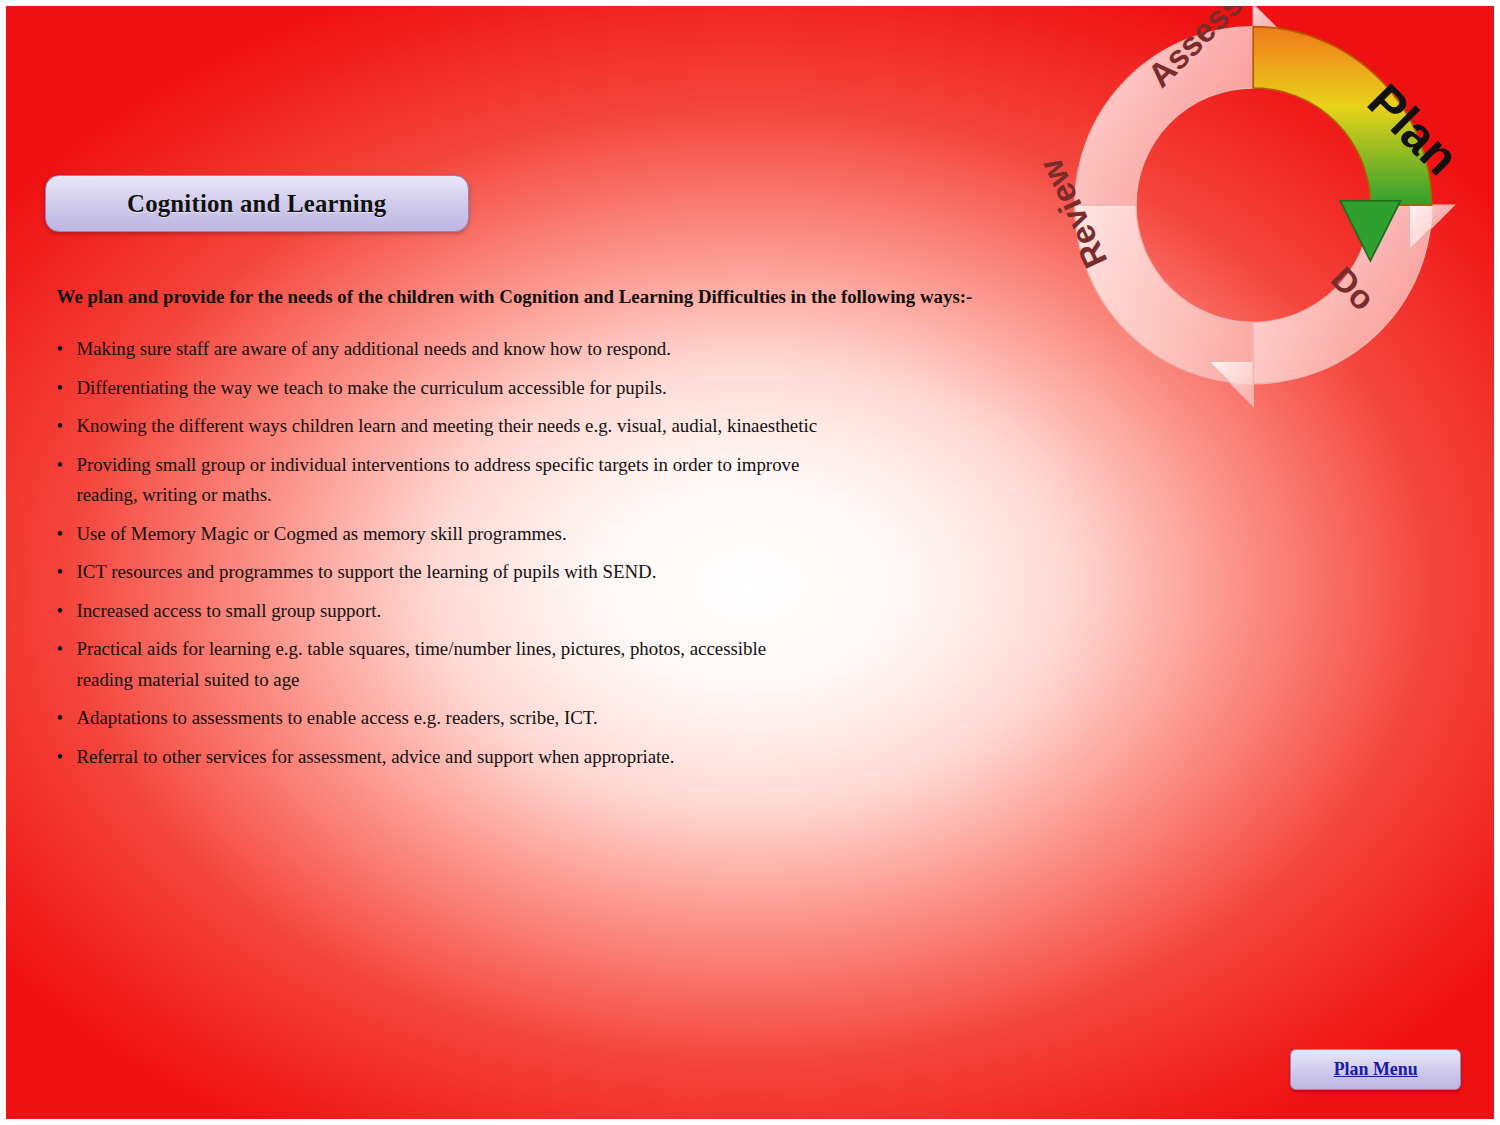Assess Review Do Plan
Cognition and Learning
We plan and provide for the needs of the children with Cognition and Learning Difficulties in the following ways:-
Making sure staff are aware of any additional needs and know how to respond.
Differentiating the way we teach to make the curriculum accessible for pupils.
Knowing the different ways children learn and meeting their needs e.g. visual, audial, kinaesthetic
Providing small group or individual interventions to address specific targets in order to improvereading, writing or maths.
Use of Memory Magic or Cogmed as memory skill programmes.
ICT resources and programmes to support the learning of pupils with SEND.
Increased access to small group support.
Practical aids for learning e.g. table squares, time/number lines, pictures, photos, accessiblereading material suited to age
Adaptations to assessments to enable access e.g. readers, scribe, ICT.
Referral to other services for assessment, advice and support when appropriate.
Plan Menu